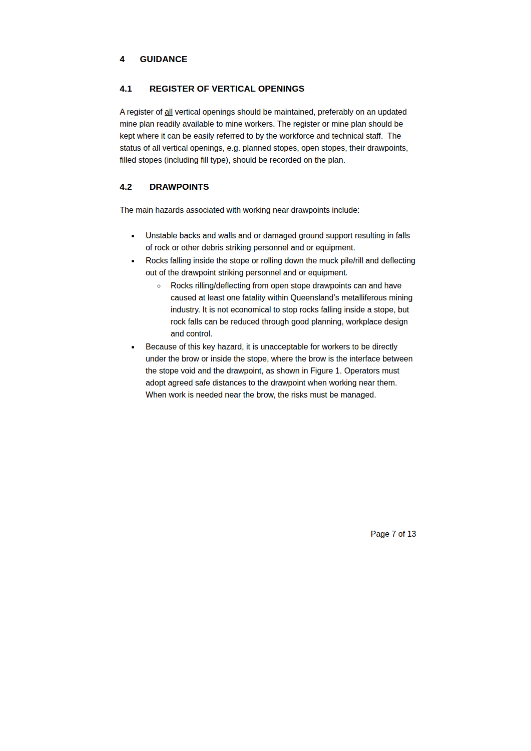4 GUIDANCE
4.1 REGISTER OF VERTICAL OPENINGS
A register of all vertical openings should be maintained, preferably on an updated mine plan readily available to mine workers. The register or mine plan should be kept where it can be easily referred to by the workforce and technical staff. The status of all vertical openings, e.g. planned stopes, open stopes, their drawpoints, filled stopes (including fill type), should be recorded on the plan.
4.2 DRAWPOINTS
The main hazards associated with working near drawpoints include:
Unstable backs and walls and or damaged ground support resulting in falls of rock or other debris striking personnel and or equipment.
Rocks falling inside the stope or rolling down the muck pile/rill and deflecting out of the drawpoint striking personnel and or equipment.
Rocks rilling/deflecting from open stope drawpoints can and have caused at least one fatality within Queensland’s metalliferous mining industry. It is not economical to stop rocks falling inside a stope, but rock falls can be reduced through good planning, workplace design and control.
Because of this key hazard, it is unacceptable for workers to be directly under the brow or inside the stope, where the brow is the interface between the stope void and the drawpoint, as shown in Figure 1. Operators must adopt agreed safe distances to the drawpoint when working near them. When work is needed near the brow, the risks must be managed.
Page 7 of 13